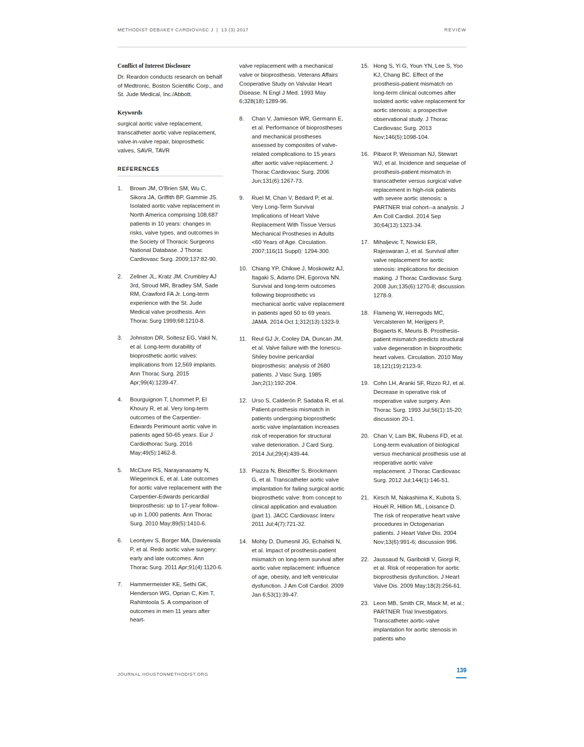Methodist DeBakey Cardiovasc J | 13 (3) 2017
Review
Conflict of Interest Disclosure
Dr. Reardon conducts research on behalf of Medtronic, Boston Scientific Corp., and St. Jude Medical, Inc./Abbott.
Keywords
surgical aortic valve replacement, transcatheter aortic valve replacement, valve-in-valve repair, bioprosthetic valves, SAVR, TAVR
References
Brown JM, O'Brien SM, Wu C, Sikora JA, Griffith BP, Gammie JS. Isolated aortic valve replacement in North America comprising 108,687 patients in 10 years: changes in risks, valve types, and outcomes in the Society of Thoracic Surgeons National Database. J Thorac Cardiovasc Surg. 2009;137:82-90.
Zellner JL, Kratz JM, Crumbley AJ 3rd, Stroud MR, Bradley SM, Sade RM, Crawford FA Jr. Long-term experience with the St. Jude Medical valve prosthesis. Ann Thorac Surg 1999;68:1210-8.
Johnston DR, Soltesz EG, Vakil N, et al. Long-term durability of bioprosthetic aortic valves: implications from 12,569 implants. Ann Thorac Surg. 2015 Apr;99(4):1239-47.
Bourguignon T, Lhommet P, El Khoury R, et al. Very long-term outcomes of the Carpentier-Edwards Perimount aortic valve in patients aged 50-65 years. Eur J Cardiothorac Surg. 2016 May;49(5):1462-8.
McClure RS, Narayanasamy N, Wiegerinck E, et al. Late outcomes for aortic valve replacement with the Carpentier-Edwards pericardial bioprosthesis: up to 17-year follow-up in 1,000 patients. Ann Thorac Surg. 2010 May;89(5):1410-6.
Leontyev S, Borger MA, Davierwala P, et al. Redo aortic valve surgery: early and late outcomes. Ann Thorac Surg. 2011 Apr;91(4):1120-6.
Hammermeister KE, Sethi GK, Henderson WG, Oprian C, Kim T, Rahimtoola S. A comparison of outcomes in men 11 years after heart-
valve replacement with a mechanical valve or bioprosthesis. Veterans Affairs Cooperative Study on Valvular Heart Disease. N Engl J Med. 1993 May 6;328(18):1289-96.
Chan V, Jamieson WR, Germann E, et al. Performance of bioprostheses and mechanical prostheses assessed by composites of valve-related complications to 15 years after aortic valve replacement. J Thorac Cardiovasc Surg. 2006 Jun;131(6):1267-73.
Ruel M, Chan V, Bédard P, et al. Very Long-Term Survival Implications of Heart Valve Replacement With Tissue Versus Mechanical Prostheses in Adults <60 Years of Age. Circulation. 2007;116(11 Suppl): 1294-300.
Chiang YP, Chikwe J, Moskowitz AJ, Itagaki S, Adams DH, Egorova NN. Survival and long-term outcomes following bioprosthetic vs mechanical aortic valve replacement in patients aged 50 to 69 years. JAMA. 2014 Oct 1;312(13):1323-9.
Reul GJ Jr, Cooley DA, Duncan JM, et al. Valve failure with the Ionescu-Shiley bovine pericardial bioprosthesis: analysis of 2680 patients. J Vasc Surg. 1985 Jan;2(1):192-204.
Urso S, Calderón P, Sadaba R, et al. Patient-prosthesis mismatch in patients undergoing bioprosthetic aortic valve implantation increases risk of reoperation for structural valve deterioration. J Card Surg. 2014 Jul;29(4):439-44.
Piazza N, Bleiziffer S, Brockmann G, et al. Transcatheter aortic valve implantation for failing surgical aortic bioprosthetic valve: from concept to clinical application and evaluation (part 1). JACC Cardiovasc Interv. 2011 Jul;4(7):721-32.
Mohty D, Dumesnil JG, Echahidi N, et al. Impact of prosthesis-patient mismatch on long-term survival after aortic valve replacement: influence of age, obesity, and left ventricular dysfunction. J Am Coll Cardiol. 2009 Jan 6;53(1):39-47.
Hong S, Yi G, Youn YN, Lee S, Yoo KJ, Chang BC. Effect of the prosthesis-patient mismatch on long-term clinical outcomes after isolated aortic valve replacement for aortic stenosis: a prospective observational study. J Thorac Cardiovasc Surg. 2013 Nov;146(5):1098-104.
Pibarot P, Weissman NJ, Stewart WJ, et al. Incidence and sequelae of prosthesis-patient mismatch in transcatheter versus surgical valve replacement in high-risk patients with severe aortic stenosis: a PARTNER trial cohort--a analysis. J Am Coll Cardiol. 2014 Sep 30;64(13):1323-34.
Mihaljevic T, Nowicki ER, Rajeswaran J, et al. Survival after valve replacement for aortic stenosis: implications for decision making. J Thorac Cardiovasc Surg. 2008 Jun;135(6):1270-8; discussion 1278-9.
Flameng W, Herregods MC, Vercalsteren M, Herijgers P, Bogaerts K, Meuris B. Prosthesis-patient mismatch predicts structural valve degeneration in bioprosthetic heart valves. Circulation. 2010 May 18;121(19):2123-9.
Cohn LH, Aranki SF, Rizzo RJ, et al. Decrease in operative risk of reoperative valve surgery. Ann Thorac Surg. 1993 Jul;56(1):15-20; discussion 20-1.
Chan V, Lam BK, Rubens FD, et al. Long-term evaluation of biological versus mechanical prosthesis use at reoperative aortic valve replacement. J Thorac Cardiovasc Surg. 2012 Jul;144(1):146-51.
Kirsch M, Nakashima K, Kubota S, Houël R, Hillion ML, Loisance D. The risk of reoperative heart valve procedures in Octogenarian patients. J Heart Valve Dis. 2004 Nov;13(6):991-6; discussion 996.
Jaussaud N, Gariboldi V, Giorgi R, et al. Risk of reoperation for aortic bioprosthesis dysfunction. J Heart Valve Dis. 2009 May;18(3):256-61.
Leon MB, Smith CR, Mack M, et al.; PARTNER Trial Investigators. Transcatheter aortic-valve implantation for aortic stenosis in patients who
journal.houstonmethodist.org
139